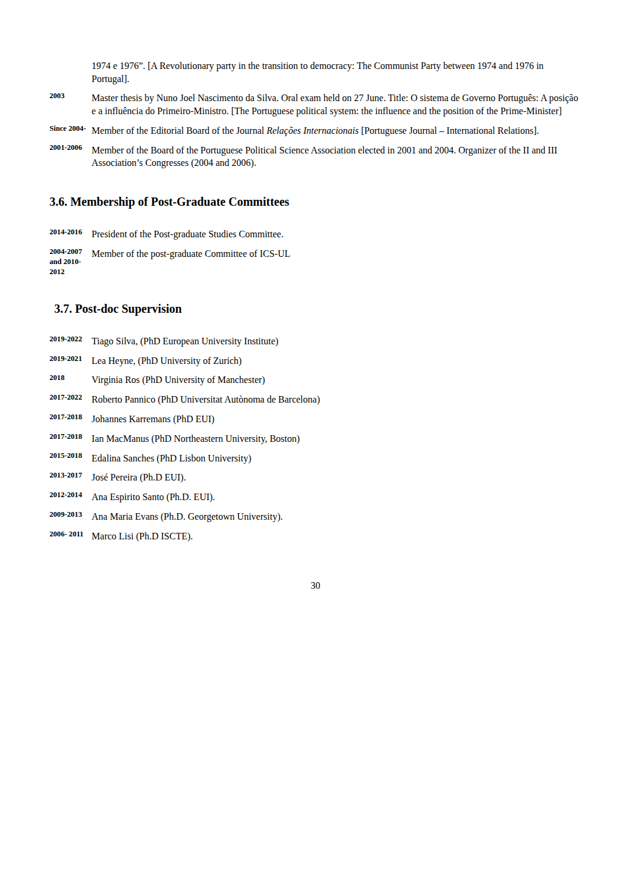| | 1974 e 1976”. [A Revolutionary party in the transition to democracy: The Communist Party between 1974 and 1976 in Portugal]. |
| 2003 | Master thesis by Nuno Joel Nascimento da Silva. Oral exam held on 27 June. Title: O sistema de Governo Português: A posição e a influência do Primeiro-Ministro. [The Portuguese political system: the influence and the position of the Prime-Minister] |
| Since 2004- | Member of the Editorial Board of the Journal Relações Internacionais [Portuguese Journal – International Relations]. |
| 2001-2006 | Member of the Board of the Portuguese Political Science Association elected in 2001 and 2004. Organizer of the II and III Association’s Congresses (2004 and 2006). |
3.6. Membership of Post-Graduate Committees
| 2014-2016 | President of the Post-graduate Studies Committee. |
| 2004-2007 and 2010-2012 | Member of the post-graduate Committee of ICS-UL |
3.7. Post-doc Supervision
| 2019-2022 | Tiago Silva, (PhD European University Institute) |
| 2019-2021 | Lea Heyne, (PhD University of Zurich) |
| 2018 | Virginia Ros (PhD University of Manchester) |
| 2017-2022 | Roberto Pannico (PhD Universitat Autònoma de Barcelona) |
| 2017-2018 | Johannes Karremans (PhD EUI) |
| 2017-2018 | Ian MacManus (PhD Northeastern University, Boston) |
| 2015-2018 | Edalina Sanches (PhD Lisbon University) |
| 2013-2017 | José Pereira (Ph.D EUI). |
| 2012-2014 | Ana Espirito Santo (Ph.D. EUI). |
| 2009-2013 | Ana Maria Evans (Ph.D. Georgetown University). |
| 2006- 2011 | Marco Lisi (Ph.D ISCTE). |
30